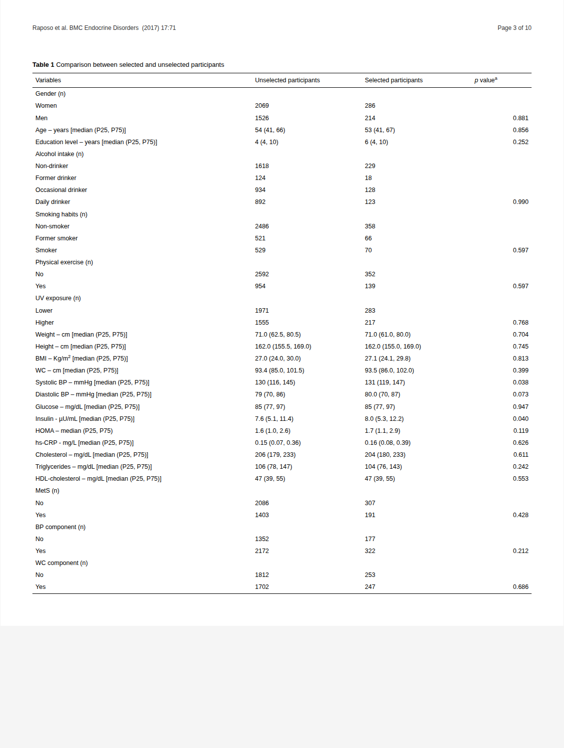Raposo et al. BMC Endocrine Disorders (2017) 17:71 Page 3 of 10
Table 1 Comparison between selected and unselected participants
| Variables | Unselected participants | Selected participants | p value a |
| --- | --- | --- | --- |
| Gender (n) | | | |
| Women | 2069 | 286 | |
| Men | 1526 | 214 | 0.881 |
| Age – years [median (P25, P75)] | 54 (41, 66) | 53 (41, 67) | 0.856 |
| Education level – years [median (P25, P75)] | 4 (4, 10) | 6 (4, 10) | 0.252 |
| Alcohol intake (n) | | | |
| Non-drinker | 1618 | 229 | |
| Former drinker | 124 | 18 | |
| Occasional drinker | 934 | 128 | |
| Daily drinker | 892 | 123 | 0.990 |
| Smoking habits (n) | | | |
| Non-smoker | 2486 | 358 | |
| Former smoker | 521 | 66 | |
| Smoker | 529 | 70 | 0.597 |
| Physical exercise (n) | | | |
| No | 2592 | 352 | |
| Yes | 954 | 139 | 0.597 |
| UV exposure (n) | | | |
| Lower | 1971 | 283 | |
| Higher | 1555 | 217 | 0.768 |
| Weight – cm [median (P25, P75)] | 71.0 (62.5, 80.5) | 71.0 (61.0, 80.0) | 0.704 |
| Height – cm [median (P25, P75)] | 162.0 (155.5, 169.0) | 162.0 (155.0, 169.0) | 0.745 |
| BMI – Kg/m 2 [median (P25, P75)] | 27.0 (24.0, 30.0) | 27.1 (24.1, 29.8) | 0.813 |
| WC – cm [median (P25, P75)] | 93.4 (85.0, 101.5) | 93.5 (86.0, 102.0) | 0.399 |
| Systolic BP – mmHg [median (P25, P75)] | 130 (116, 145) | 131 (119, 147) | 0.038 |
| Diastolic BP – mmHg [median (P25, P75)] | 79 (70, 86) | 80.0 (70, 87) | 0.073 |
| Glucose – mg/dL [median (P25, P75)] | 85 (77, 97) | 85 (77, 97) | 0.947 |
| Insulin - µU/mL [median (P25, P75)] | 7.6 (5.1, 11.4) | 8.0 (5.3, 12.2) | 0.040 |
| HOMA – median (P25, P75) | 1.6 (1.0, 2.6) | 1.7 (1.1, 2.9) | 0.119 |
| hs-CRP - mg/L [median (P25, P75)] | 0.15 (0.07, 0.36) | 0.16 (0.08, 0.39) | 0.626 |
| Cholesterol – mg/dL [median (P25, P75)] | 206 (179, 233) | 204 (180, 233) | 0.611 |
| Triglycerides – mg/dL [median (P25, P75)] | 106 (78, 147) | 104 (76, 143) | 0.242 |
| HDL-cholesterol – mg/dL [median (P25, P75)] | 47 (39, 55) | 47 (39, 55) | 0.553 |
| MetS (n) | | | |
| No | 2086 | 307 | |
| Yes | 1403 | 191 | 0.428 |
| BP component (n) | | | |
| No | 1352 | 177 | |
| Yes | 2172 | 322 | 0.212 |
| WC component (n) | | | |
| No | 1812 | 253 | |
| Yes | 1702 | 247 | 0.686 |